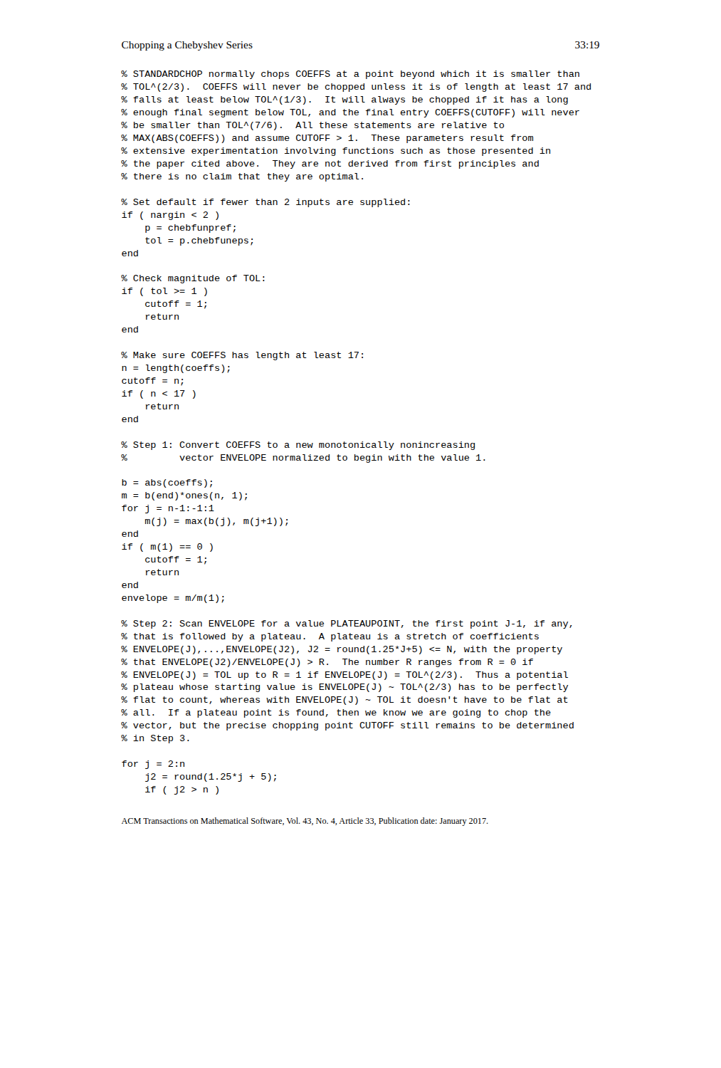Chopping a Chebyshev Series 33:19
% STANDARDCHOP normally chops COEFFS at a point beyond which it is smaller than
% TOL^(2/3).  COEFFS will never be chopped unless it is of length at least 17 and
% falls at least below TOL^(1/3).  It will always be chopped if it has a long
% enough final segment below TOL, and the final entry COEFFS(CUTOFF) will never
% be smaller than TOL^(7/6).  All these statements are relative to
% MAX(ABS(COEFFS)) and assume CUTOFF > 1.  These parameters result from
% extensive experimentation involving functions such as those presented in
% the paper cited above.  They are not derived from first principles and
% there is no claim that they are optimal.

% Set default if fewer than 2 inputs are supplied:
if ( nargin < 2 )
    p = chebfunpref;
    tol = p.chebfuneps;
end

% Check magnitude of TOL:
if ( tol >= 1 )
    cutoff = 1;
    return
end

% Make sure COEFFS has length at least 17:
n = length(coeffs);
cutoff = n;
if ( n < 17 )
    return
end

% Step 1: Convert COEFFS to a new monotonically nonincreasing
%         vector ENVELOPE normalized to begin with the value 1.

b = abs(coeffs);
m = b(end)*ones(n, 1);
for j = n-1:-1:1
    m(j) = max(b(j), m(j+1));
end
if ( m(1) == 0 )
    cutoff = 1;
    return
end
envelope = m/m(1);

% Step 2: Scan ENVELOPE for a value PLATEAUPOINT, the first point J-1, if any,
% that is followed by a plateau.  A plateau is a stretch of coefficients
% ENVELOPE(J),...,ENVELOPE(J2), J2 = round(1.25*J+5) <= N, with the property
% that ENVELOPE(J2)/ENVELOPE(J) > R.  The number R ranges from R = 0 if
% ENVELOPE(J) = TOL up to R = 1 if ENVELOPE(J) = TOL^(2/3).  Thus a potential
% plateau whose starting value is ENVELOPE(J) ~ TOL^(2/3) has to be perfectly
% flat to count, whereas with ENVELOPE(J) ~ TOL it doesn't have to be flat at
% all.  If a plateau point is found, then we know we are going to chop the
% vector, but the precise chopping point CUTOFF still remains to be determined
% in Step 3.

for j = 2:n
    j2 = round(1.25*j + 5);
    if ( j2 > n )
ACM Transactions on Mathematical Software, Vol. 43, No. 4, Article 33, Publication date: January 2017.